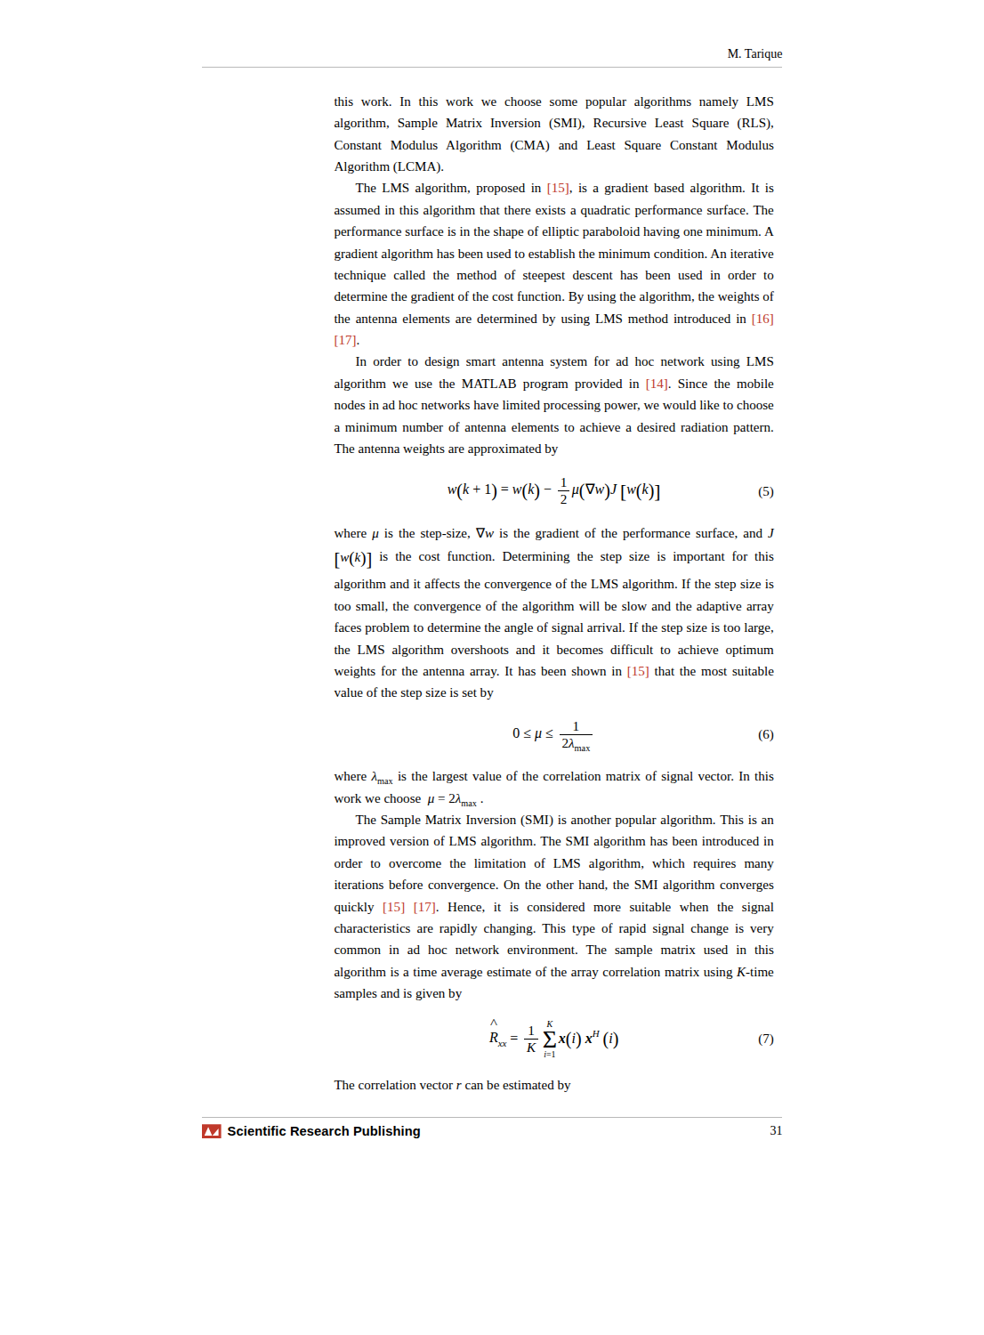M. Tarique
this work. In this work we choose some popular algorithms namely LMS algorithm, Sample Matrix Inversion (SMI), Recursive Least Square (RLS), Constant Modulus Algorithm (CMA) and Least Square Constant Modulus Algorithm (LCMA).
The LMS algorithm, proposed in [15], is a gradient based algorithm. It is assumed in this algorithm that there exists a quadratic performance surface. The performance surface is in the shape of elliptic paraboloid having one minimum. A gradient algorithm has been used to establish the minimum condition. An iterative technique called the method of steepest descent has been used in order to determine the gradient of the cost function. By using the algorithm, the weights of the antenna elements are determined by using LMS method introduced in [16] [17].
In order to design smart antenna system for ad hoc network using LMS algorithm we use the MATLAB program provided in [14]. Since the mobile nodes in ad hoc networks have limited processing power, we would like to choose a minimum number of antenna elements to achieve a desired radiation pattern. The antenna weights are approximated by
w(k + 1) = w(k) − 12 μ(∇w) J [w(k)] (5)
where μ is the step-size, ∇w is the gradient of the performance surface, and J [w(k)] is the cost function. Determining the step size is important for this algorithm and it affects the convergence of the LMS algorithm. If the step size is too small, the convergence of the algorithm will be slow and the adaptive array faces problem to determine the angle of signal arrival. If the step size is too large, the LMS algorithm overshoots and it becomes difficult to achieve optimum weights for the antenna array. It has been shown in [15] that the most suitable value of the step size is set by
0 ≤ μ ≤ 12λmax (6)
where λmax is the largest value of the correlation matrix of signal vector. In this work we choose μ = 2λmax .
The Sample Matrix Inversion (SMI) is another popular algorithm. This is an improved version of LMS algorithm. The SMI algorithm has been introduced in order to overcome the limitation of LMS algorithm, which requires many iterations before convergence. On the other hand, the SMI algorithm converges quickly [15] [17]. Hence, it is considered more suitable when the signal characteristics are rapidly changing. This type of rapid signal change is very common in ad hoc network environment. The sample matrix used in this algorithm is a time average estimate of the array correlation matrix using K-time samples and is given by
Rxx = 1 K KΣi=1 x(i) xH (i) (7)
The correlation vector r can be estimated by
Scientific Research Publishing
31